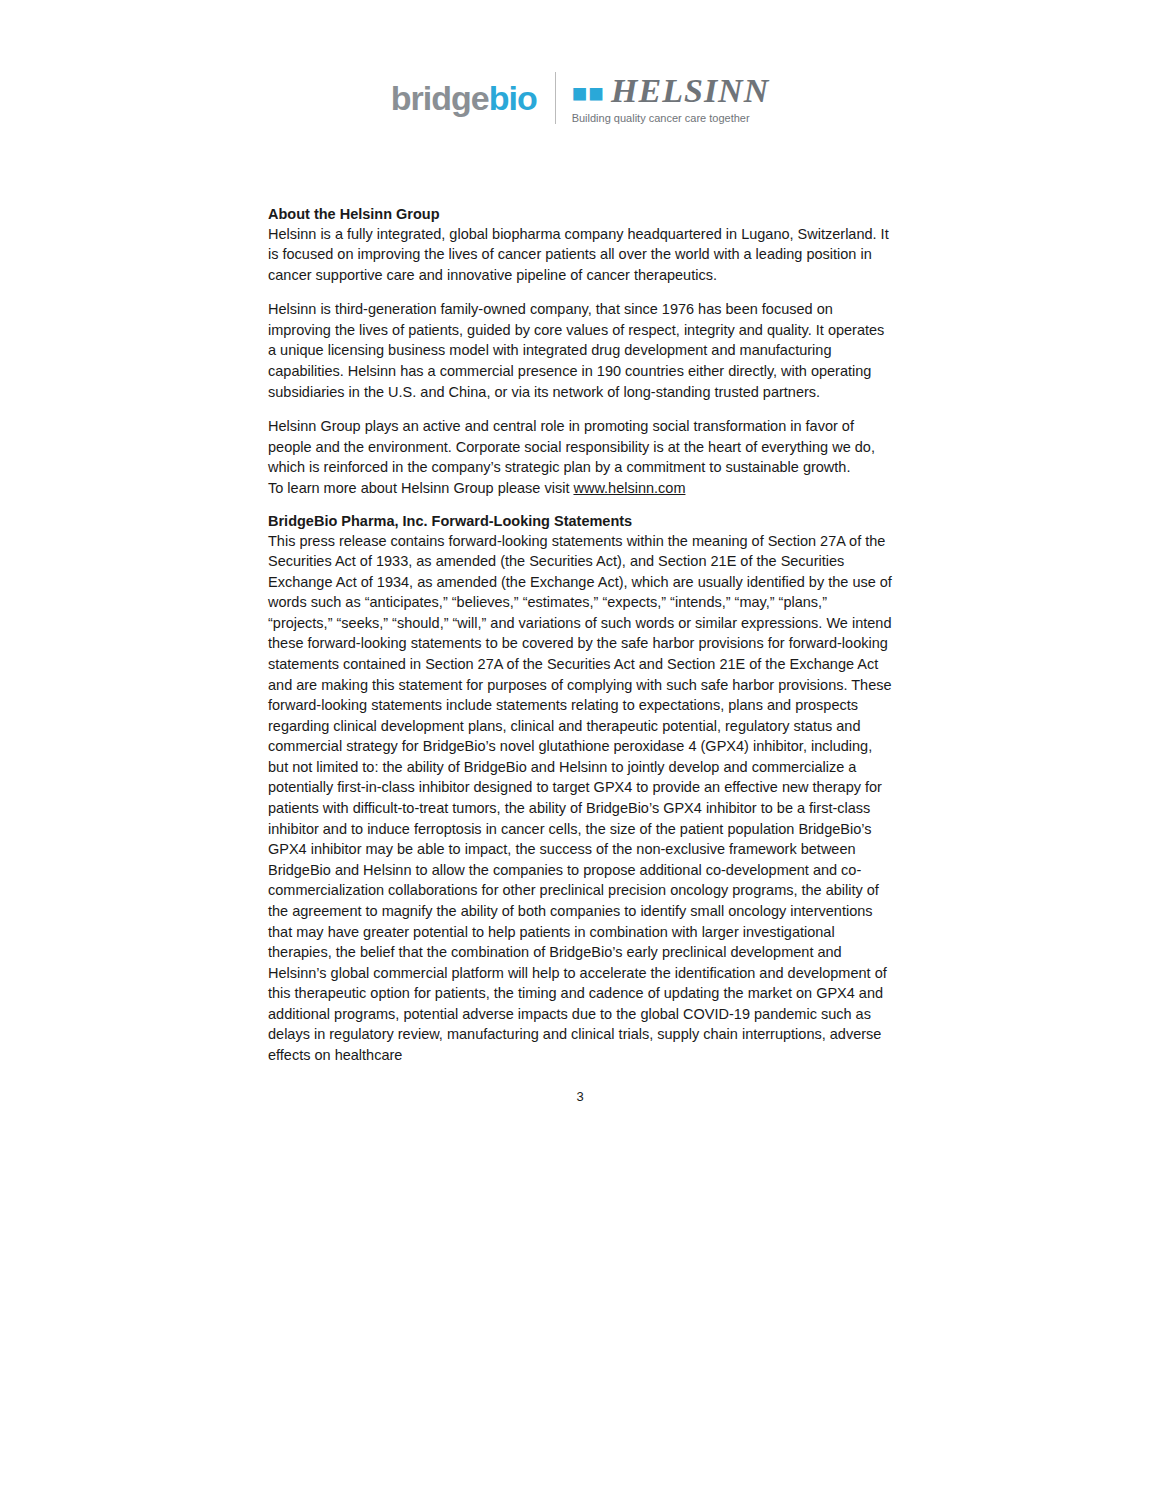bridge bio ■■HELSINN Building quality cancer care together
About the Helsinn Group
Helsinn is a fully integrated, global biopharma company headquartered in Lugano, Switzerland. It is focused on improving the lives of cancer patients all over the world with a leading position in cancer supportive care and innovative pipeline of cancer therapeutics.
Helsinn is third-generation family-owned company, that since 1976 has been focused on improving the lives of patients, guided by core values of respect, integrity and quality. It operates a unique licensing business model with integrated drug development and manufacturing capabilities. Helsinn has a commercial presence in 190 countries either directly, with operating subsidiaries in the U.S. and China, or via its network of long-standing trusted partners.
Helsinn Group plays an active and central role in promoting social transformation in favor of people and the environment. Corporate social responsibility is at the heart of everything we do, which is reinforced in the company’s strategic plan by a commitment to sustainable growth.
To learn more about Helsinn Group please visit www.helsinn.com
BridgeBio Pharma, Inc. Forward-Looking Statements
This press release contains forward-looking statements within the meaning of Section 27A of the Securities Act of 1933, as amended (the Securities Act), and Section 21E of the Securities Exchange Act of 1934, as amended (the Exchange Act), which are usually identified by the use of words such as “anticipates,” “believes,” “estimates,” “expects,” “intends,” “may,” “plans,” “projects,” “seeks,” “should,” “will,” and variations of such words or similar expressions. We intend these forward-looking statements to be covered by the safe harbor provisions for forward-looking statements contained in Section 27A of the Securities Act and Section 21E of the Exchange Act and are making this statement for purposes of complying with such safe harbor provisions. These forward-looking statements include statements relating to expectations, plans and prospects regarding clinical development plans, clinical and therapeutic potential, regulatory status and commercial strategy for BridgeBio’s novel glutathione peroxidase 4 (GPX4) inhibitor, including, but not limited to: the ability of BridgeBio and Helsinn to jointly develop and commercialize a potentially first-in-class inhibitor designed to target GPX4 to provide an effective new therapy for patients with difficult-to-treat tumors, the ability of BridgeBio’s GPX4 inhibitor to be a first-class inhibitor and to induce ferroptosis in cancer cells, the size of the patient population BridgeBio’s GPX4 inhibitor may be able to impact, the success of the non-exclusive framework between BridgeBio and Helsinn to allow the companies to propose additional co-development and co-commercialization collaborations for other preclinical precision oncology programs, the ability of the agreement to magnify the ability of both companies to identify small oncology interventions that may have greater potential to help patients in combination with larger investigational therapies, the belief that the combination of BridgeBio’s early preclinical development and Helsinn’s global commercial platform will help to accelerate the identification and development of this therapeutic option for patients, the timing and cadence of updating the market on GPX4 and additional programs, potential adverse impacts due to the global COVID-19 pandemic such as delays in regulatory review, manufacturing and clinical trials, supply chain interruptions, adverse effects on healthcare
3